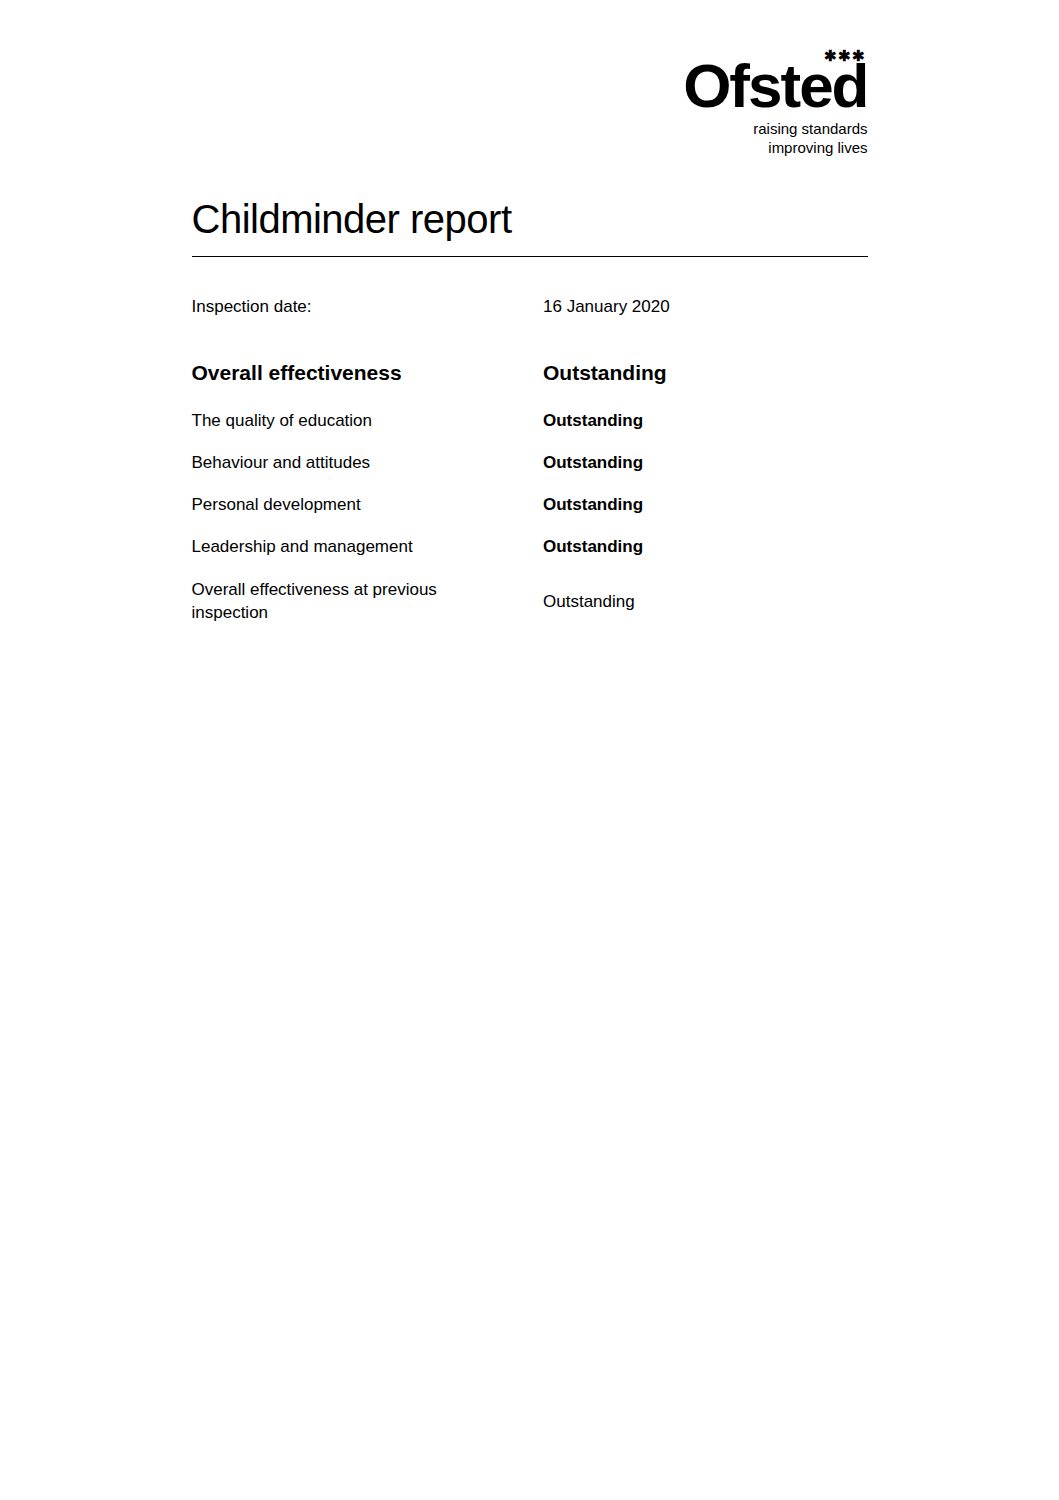✱✱✱
Ofsted
raising standards
improving lives
Childminder report
| Inspection date: | 16 January 2020 |
| Overall effectiveness | Outstanding |
| --- | --- |
| The quality of education | Outstanding |
| Behaviour and attitudes | Outstanding |
| Personal development | Outstanding |
| Leadership and management | Outstanding |
| Overall effectiveness at previous inspection | Outstanding |